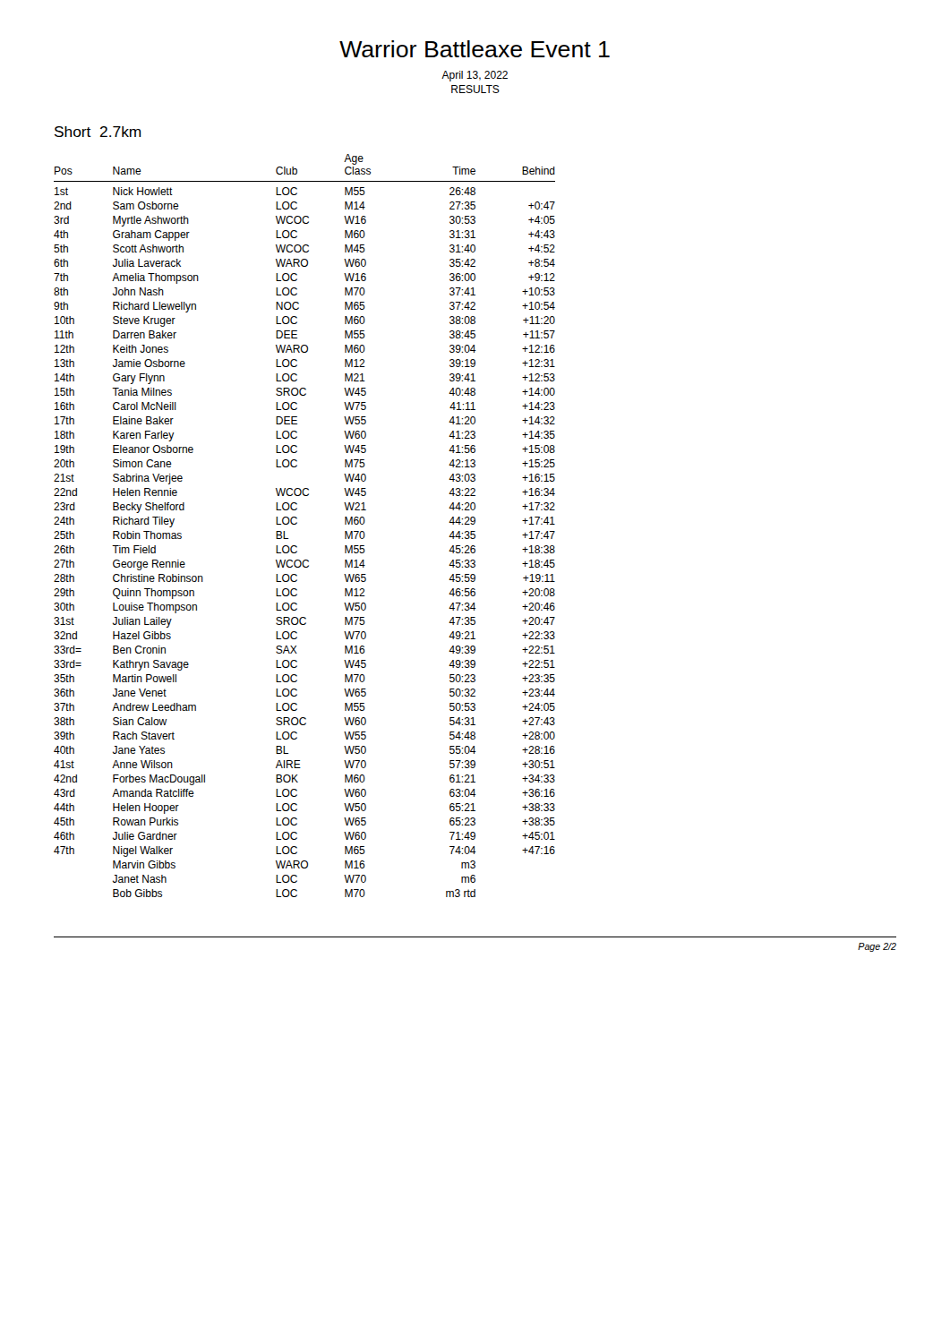Warrior Battleaxe Event 1
April 13, 2022
RESULTS
Short 2.7km
| Pos | Name | Club | Age Class | Time | Behind |
| --- | --- | --- | --- | --- | --- |
| 1st | Nick Howlett | LOC | M55 | 26:48 | |
| 2nd | Sam Osborne | LOC | M14 | 27:35 | +0:47 |
| 3rd | Myrtle Ashworth | WCOC | W16 | 30:53 | +4:05 |
| 4th | Graham Capper | LOC | M60 | 31:31 | +4:43 |
| 5th | Scott Ashworth | WCOC | M45 | 31:40 | +4:52 |
| 6th | Julia Laverack | WARO | W60 | 35:42 | +8:54 |
| 7th | Amelia Thompson | LOC | W16 | 36:00 | +9:12 |
| 8th | John Nash | LOC | M70 | 37:41 | +10:53 |
| 9th | Richard Llewellyn | NOC | M65 | 37:42 | +10:54 |
| 10th | Steve Kruger | LOC | M60 | 38:08 | +11:20 |
| 11th | Darren Baker | DEE | M55 | 38:45 | +11:57 |
| 12th | Keith Jones | WARO | M60 | 39:04 | +12:16 |
| 13th | Jamie Osborne | LOC | M12 | 39:19 | +12:31 |
| 14th | Gary Flynn | LOC | M21 | 39:41 | +12:53 |
| 15th | Tania Milnes | SROC | W45 | 40:48 | +14:00 |
| 16th | Carol McNeill | LOC | W75 | 41:11 | +14:23 |
| 17th | Elaine Baker | DEE | W55 | 41:20 | +14:32 |
| 18th | Karen Farley | LOC | W60 | 41:23 | +14:35 |
| 19th | Eleanor Osborne | LOC | W45 | 41:56 | +15:08 |
| 20th | Simon Cane | LOC | M75 | 42:13 | +15:25 |
| 21st | Sabrina Verjee | | W40 | 43:03 | +16:15 |
| 22nd | Helen Rennie | WCOC | W45 | 43:22 | +16:34 |
| 23rd | Becky Shelford | LOC | W21 | 44:20 | +17:32 |
| 24th | Richard Tiley | LOC | M60 | 44:29 | +17:41 |
| 25th | Robin Thomas | BL | M70 | 44:35 | +17:47 |
| 26th | Tim Field | LOC | M55 | 45:26 | +18:38 |
| 27th | George Rennie | WCOC | M14 | 45:33 | +18:45 |
| 28th | Christine Robinson | LOC | W65 | 45:59 | +19:11 |
| 29th | Quinn Thompson | LOC | M12 | 46:56 | +20:08 |
| 30th | Louise Thompson | LOC | W50 | 47:34 | +20:46 |
| 31st | Julian Lailey | SROC | M75 | 47:35 | +20:47 |
| 32nd | Hazel Gibbs | LOC | W70 | 49:21 | +22:33 |
| 33rd= | Ben Cronin | SAX | M16 | 49:39 | +22:51 |
| 33rd= | Kathryn Savage | LOC | W45 | 49:39 | +22:51 |
| 35th | Martin Powell | LOC | M70 | 50:23 | +23:35 |
| 36th | Jane Venet | LOC | W65 | 50:32 | +23:44 |
| 37th | Andrew Leedham | LOC | M55 | 50:53 | +24:05 |
| 38th | Sian Calow | SROC | W60 | 54:31 | +27:43 |
| 39th | Rach Stavert | LOC | W55 | 54:48 | +28:00 |
| 40th | Jane Yates | BL | W50 | 55:04 | +28:16 |
| 41st | Anne Wilson | AIRE | W70 | 57:39 | +30:51 |
| 42nd | Forbes MacDougall | BOK | M60 | 61:21 | +34:33 |
| 43rd | Amanda Ratcliffe | LOC | W60 | 63:04 | +36:16 |
| 44th | Helen Hooper | LOC | W50 | 65:21 | +38:33 |
| 45th | Rowan Purkis | LOC | W65 | 65:23 | +38:35 |
| 46th | Julie Gardner | LOC | W60 | 71:49 | +45:01 |
| 47th | Nigel Walker | LOC | M65 | 74:04 | +47:16 |
| | Marvin Gibbs | WARO | M16 | m3 | |
| | Janet Nash | LOC | W70 | m6 | |
| | Bob Gibbs | LOC | M70 | m3 rtd | |
Page 2/2